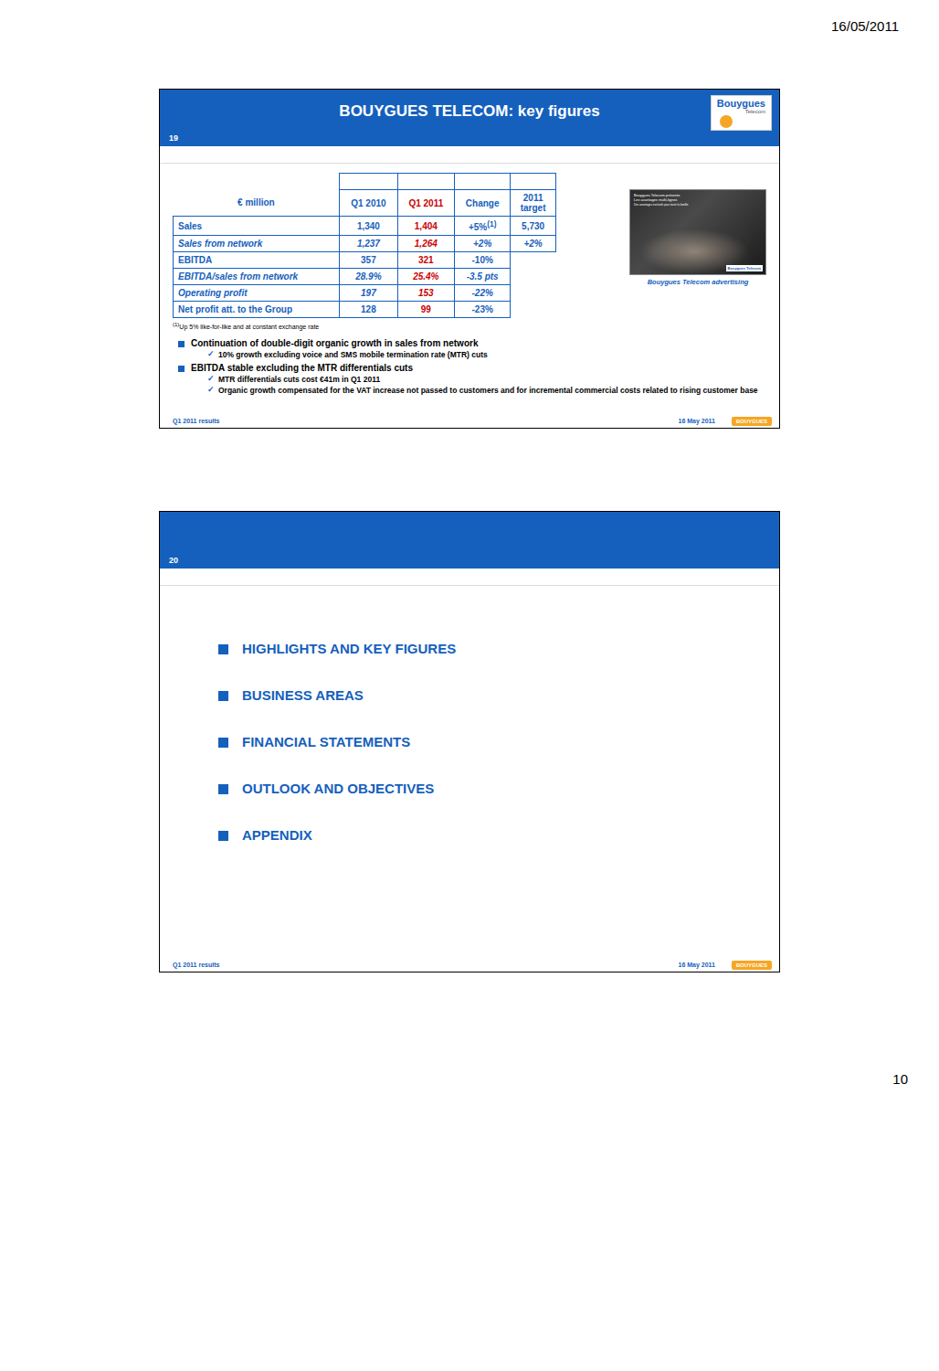16/05/2011
19
BOUYGUES TELECOM: key figures
BouyguesTelecom
| € million | Q1 2010 | Q1 2011 | Change | 2011 target |
| --- | --- | --- | --- | --- |
| Sales | 1,340 | 1,404 | +5% (1) | 5,730 |
| Sales from network | 1,237 | 1,264 | +2% | +2% |
| EBITDA | 357 | 321 | -10% | |
| EBITDA/sales from network | 28.9% | 25.4% | -3.5 pts | |
| Operating profit | 197 | 153 | -22% | |
| Net profit att. to the Group | 128 | 99 | -23% | |
Bouygues Telecom présente
Les avantages multi-lignes
Des avantages exclusifs pour toute la famille
Bouygues Telecom
Bouygues Telecom advertising
(1)Up 5% like-for-like and at constant exchange rate
Continuation of double-digit organic growth in sales from network
10% growth excluding voice and SMS mobile termination rate (MTR) cuts
EBITDA stable excluding the MTR differentials cuts
MTR differentials cuts cost €41m in Q1 2011
Organic growth compensated for the VAT increase not passed to customers and for incremental commercial costs related to rising customer base
Q1 2011 results
16 May 2011
BOUYGUES
20
HIGHLIGHTS AND KEY FIGURES
BUSINESS AREAS
FINANCIAL STATEMENTS
OUTLOOK AND OBJECTIVES
APPENDIX
Q1 2011 results
16 May 2011
BOUYGUES
10